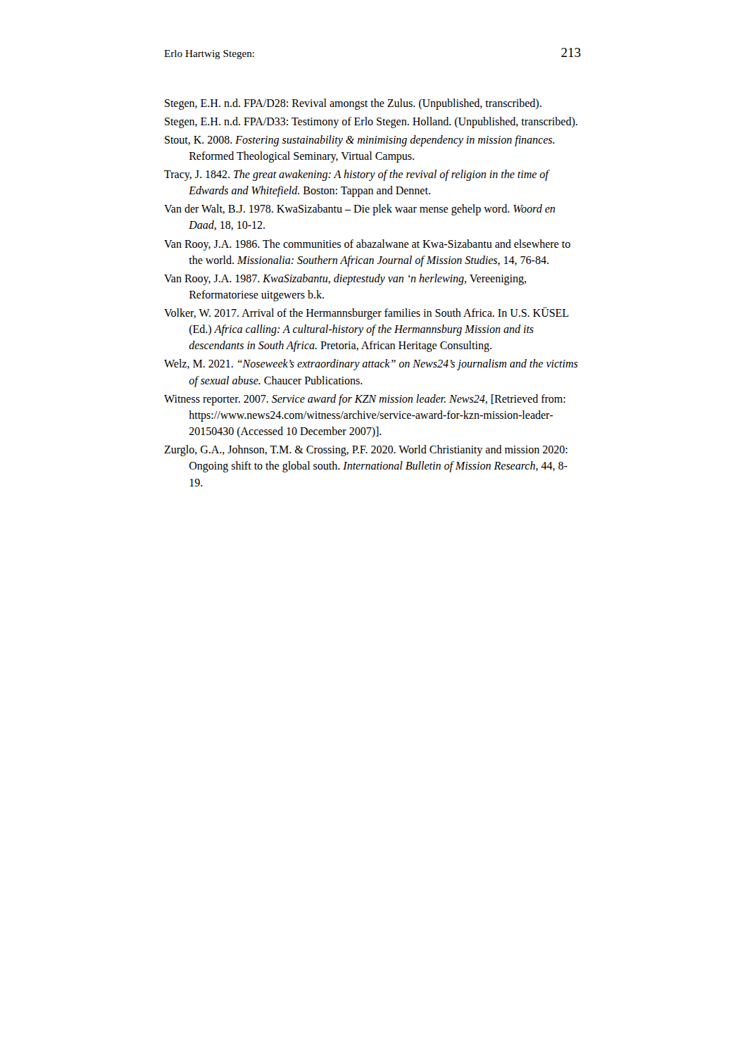Erlo Hartwig Stegen: 213
Stegen, E.H. n.d. FPA/D28: Revival amongst the Zulus. (Unpublished, transcribed).
Stegen, E.H. n.d. FPA/D33: Testimony of Erlo Stegen. Holland. (Unpublished, transcribed).
Stout, K. 2008. Fostering sustainability & minimising dependency in mission finances. Reformed Theological Seminary, Virtual Campus.
Tracy, J. 1842. The great awakening: A history of the revival of religion in the time of Edwards and Whitefield. Boston: Tappan and Dennet.
Van der Walt, B.J. 1978. KwaSizabantu – Die plek waar mense gehelp word. Woord en Daad, 18, 10-12.
Van Rooy, J.A. 1986. The communities of abazalwane at Kwa-Sizabantu and elsewhere to the world. Missionalia: Southern African Journal of Mission Studies, 14, 76-84.
Van Rooy, J.A. 1987. KwaSizabantu, dieptestudy van ‘n herlewing, Vereeniging, Reformatoriese uitgewers b.k.
Volker, W. 2017. Arrival of the Hermannsburger families in South Africa. In U.S. KÜSEL (Ed.) Africa calling: A cultural-history of the Hermannsburg Mission and its descendants in South Africa. Pretoria, African Heritage Consulting.
Welz, M. 2021. “Noseweek’s extraordinary attack” on News24’s journalism and the victims of sexual abuse. Chaucer Publications.
Witness reporter. 2007. Service award for KZN mission leader. News24, [Retrieved from: https://www.news24.com/witness/archive/service-award-for-kzn-mission-leader-20150430 (Accessed 10 December 2007)].
Zurglo, G.A., Johnson, T.M. & Crossing, P.F. 2020. World Christianity and mission 2020: Ongoing shift to the global south. International Bulletin of Mission Research, 44, 8-19.